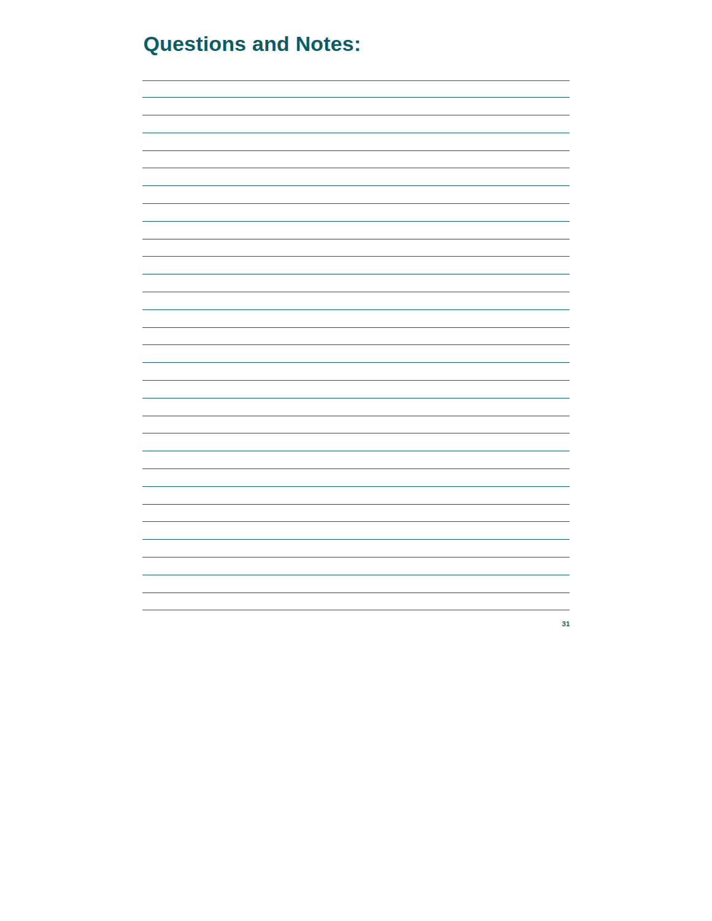Questions and Notes:
31